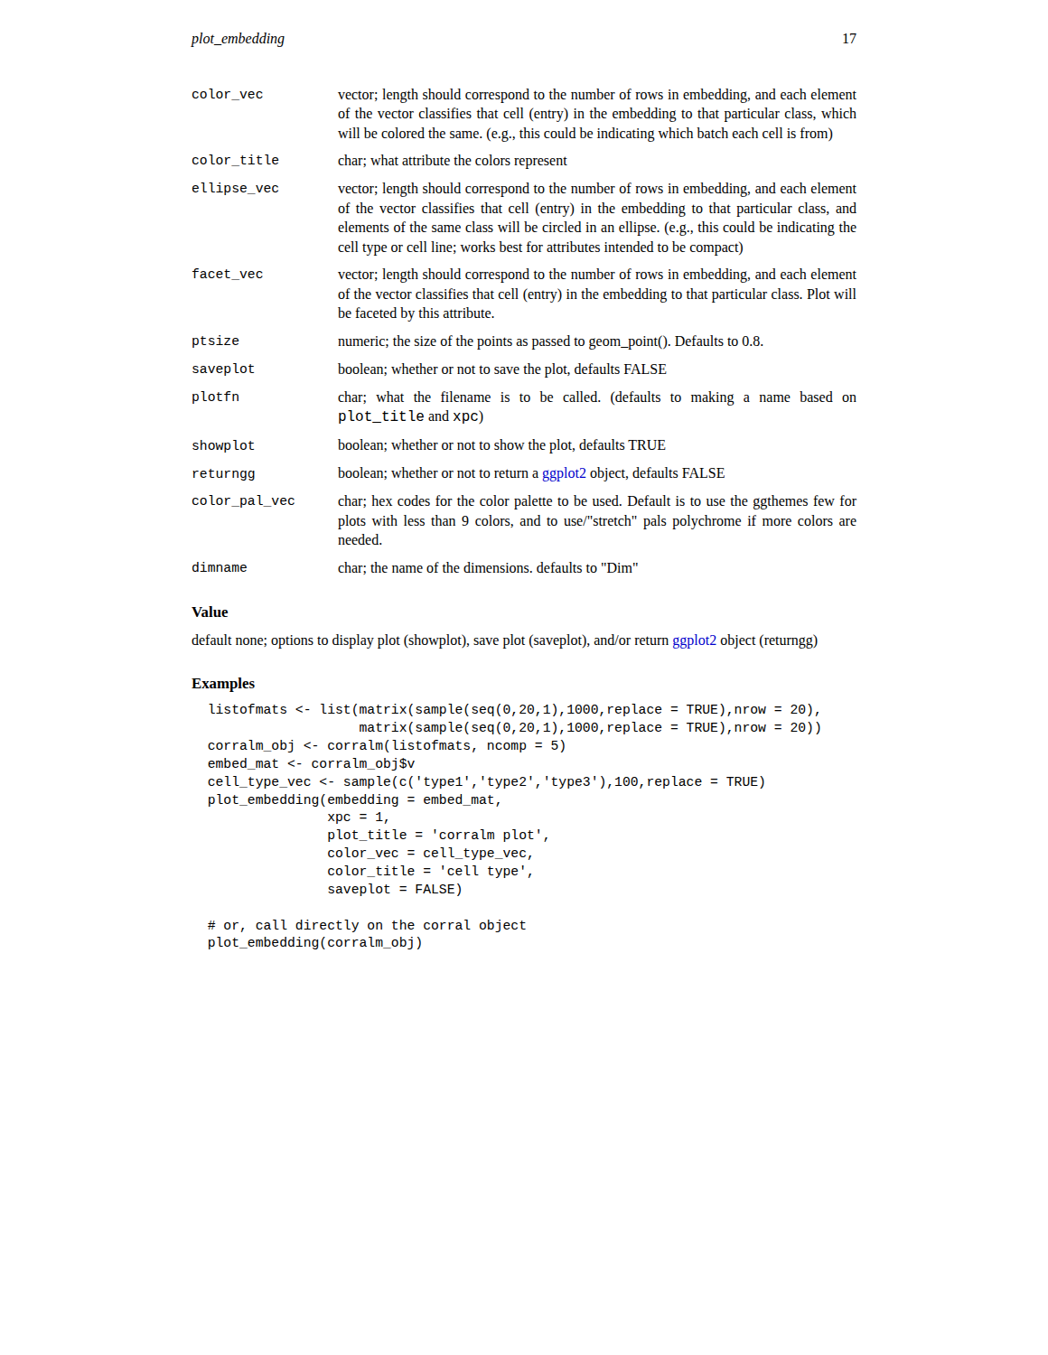plot_embedding 17
color_vec
vector; length should correspond to the number of rows in embedding, and each element of the vector classifies that cell (entry) in the embedding to that particular class, which will be colored the same. (e.g., this could be indicating which batch each cell is from)
color_title
char; what attribute the colors represent
ellipse_vec
vector; length should correspond to the number of rows in embedding, and each element of the vector classifies that cell (entry) in the embedding to that particular class, and elements of the same class will be circled in an ellipse. (e.g., this could be indicating the cell type or cell line; works best for attributes intended to be compact)
facet_vec
vector; length should correspond to the number of rows in embedding, and each element of the vector classifies that cell (entry) in the embedding to that particular class. Plot will be faceted by this attribute.
ptsize
numeric; the size of the points as passed to geom_point(). Defaults to 0.8.
saveplot
boolean; whether or not to save the plot, defaults FALSE
plotfn
char; what the filename is to be called. (defaults to making a name based on plot_title and xpc)
showplot
boolean; whether or not to show the plot, defaults TRUE
returngg
boolean; whether or not to return a ggplot2 object, defaults FALSE
color_pal_vec
char; hex codes for the color palette to be used. Default is to use the ggthemes few for plots with less than 9 colors, and to use/"stretch" pals polychrome if more colors are needed.
dimname
char; the name of the dimensions. defaults to "Dim"
Value
default none; options to display plot (showplot), save plot (saveplot), and/or return ggplot2 object (returngg)
Examples
listofmats <- list(matrix(sample(seq(0,20,1),1000,replace = TRUE),nrow = 20),
                   matrix(sample(seq(0,20,1),1000,replace = TRUE),nrow = 20))
corralm_obj <- corralm(listofmats, ncomp = 5)
embed_mat <- corralm_obj$v
cell_type_vec <- sample(c('type1','type2','type3'),100,replace = TRUE)
plot_embedding(embedding = embed_mat,
               xpc = 1,
               plot_title = 'corralm plot',
               color_vec = cell_type_vec,
               color_title = 'cell type',
               saveplot = FALSE)

# or, call directly on the corral object
plot_embedding(corralm_obj)